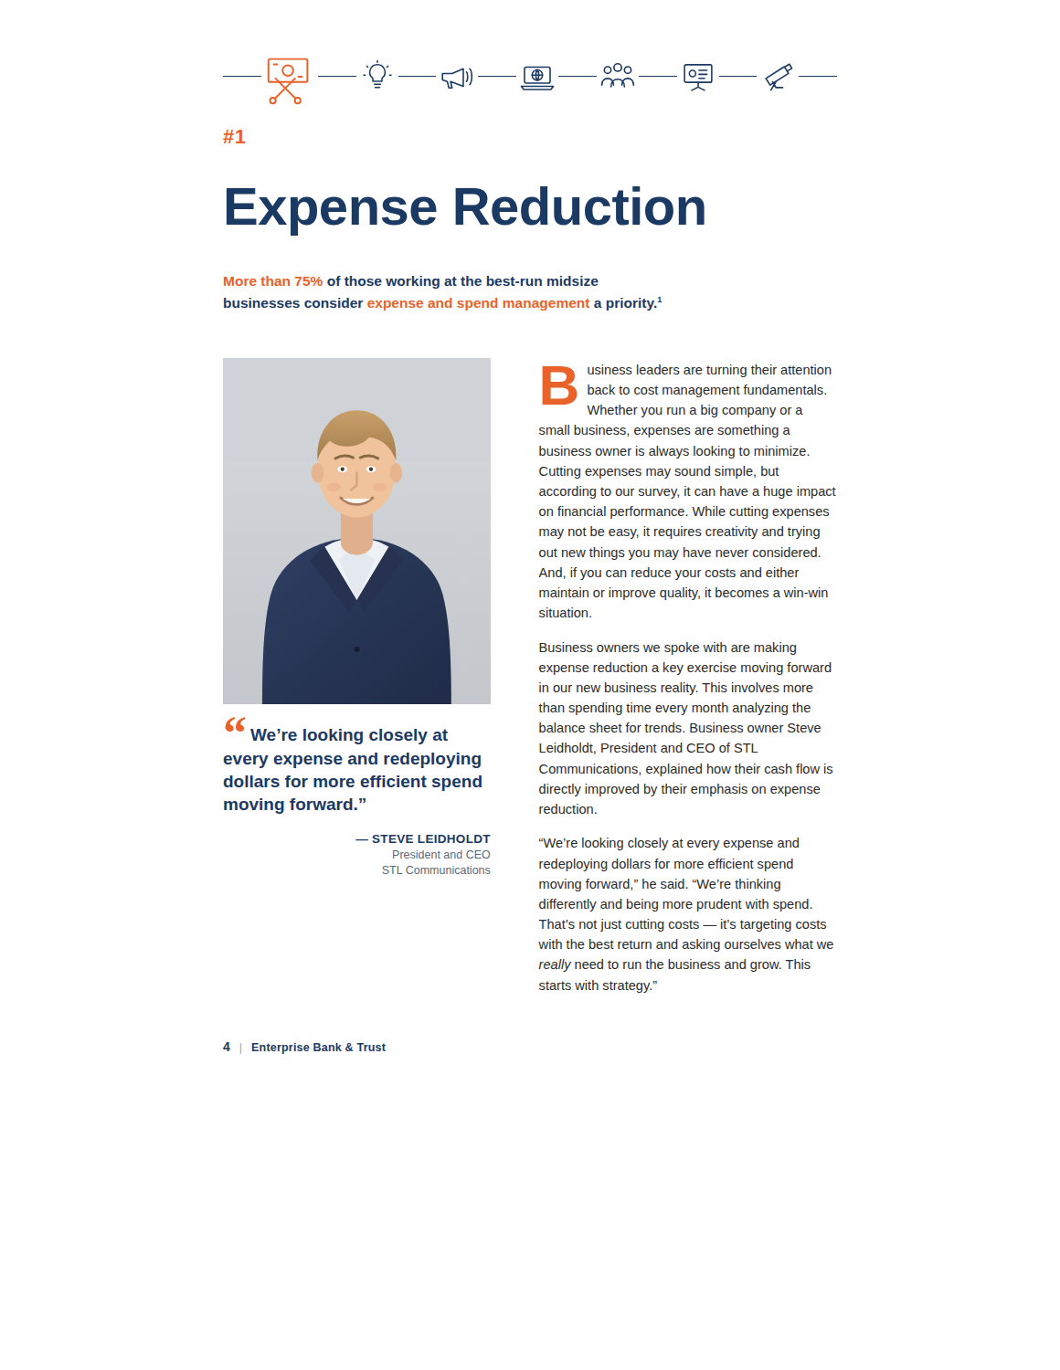#1
Expense Reduction
More than 75% of those working at the best-run midsize
businesses consider expense and spend management a priority.1
“We’re looking closely at every expense and redeploying dollars for more efficient spend moving forward.”
— STEVE LEIDHOLDT
President and CEO
STL Communications
Business leaders are turning their attention back to cost management fundamentals. Whether you run a big company or a small business, expenses are something a business owner is always looking to minimize. Cutting expenses may sound simple, but according to our survey, it can have a huge impact on financial performance. While cutting expenses may not be easy, it requires creativity and trying out new things you may have never considered. And, if you can reduce your costs and either maintain or improve quality, it becomes a win-win situation.
Business owners we spoke with are making expense reduction a key exercise moving forward in our new business reality. This involves more than spending time every month analyzing the balance sheet for trends. Business owner Steve Leidholdt, President and CEO of STL Communications, explained how their cash flow is directly improved by their emphasis on expense reduction.
“We’re looking closely at every expense and redeploying dollars for more efficient spend moving forward,” he said. “We’re thinking differently and being more prudent with spend. That’s not just cutting costs — it’s targeting costs with the best return and asking ourselves what we really need to run the business and grow. This starts with strategy.”
4 | Enterprise Bank & Trust